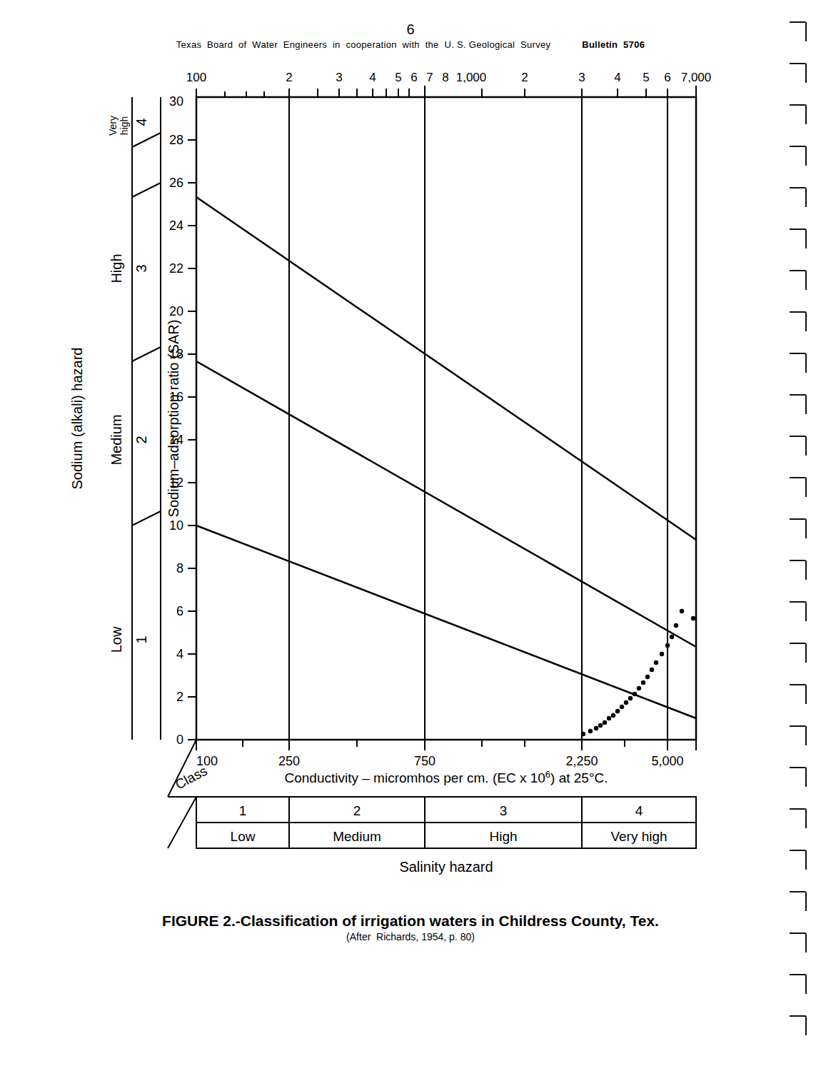6
Texas Board of Water Engineers in cooperation with the U. S. Geological Survey Bulletin 5706
100 2 3 4 5 6 7 8 1,000 2 3 4 5 6 7,000 0 2 4 6 8 10 12 14 16 18 20 22 24 26 28 30 1 2 3 4 Low Medium High Very high Sodium (alkali) hazard Sodium–adsorption ratio (SAR) 100 250 750 2,250 5,000 Conductivity – micromhos per cm. (EC x 106) at 25°C. 1 2 3 4 Low Medium High Very high Class Salinity hazard
FIGURE 2.-Classification of irrigation waters in Childress County, Tex.
(After Richards, 1954, p. 80)